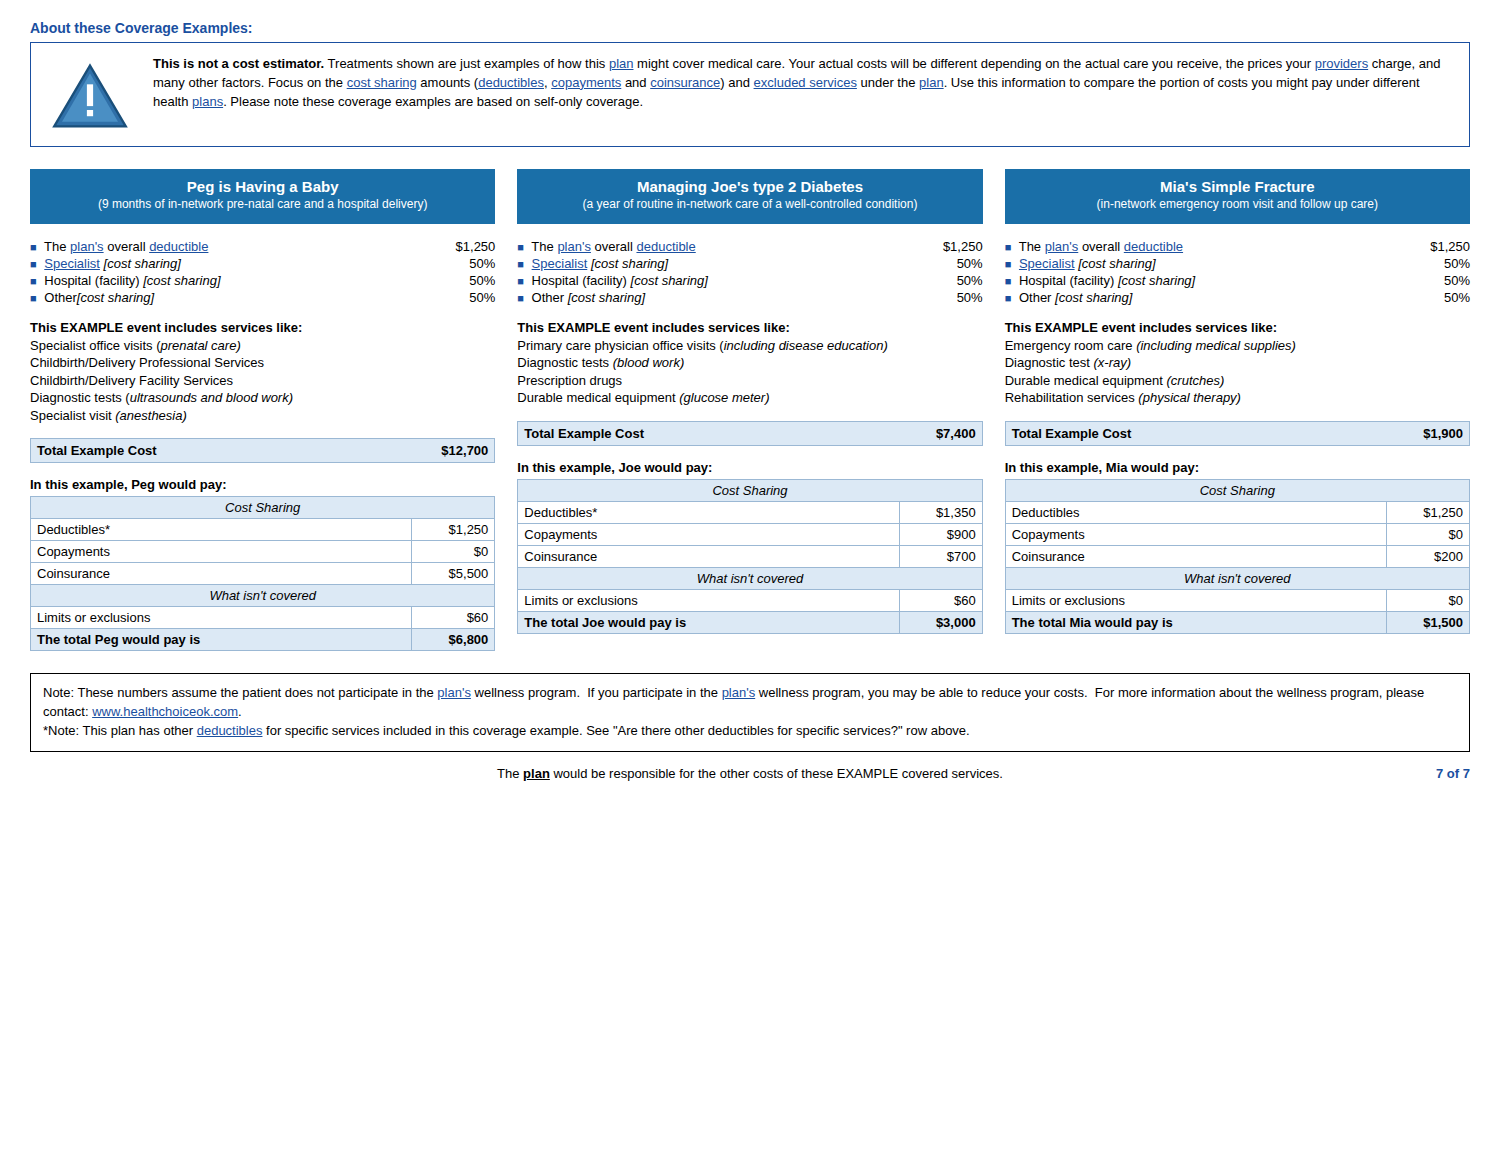About these Coverage Examples:
This is not a cost estimator. Treatments shown are just examples of how this plan might cover medical care. Your actual costs will be different depending on the actual care you receive, the prices your providers charge, and many other factors. Focus on the cost sharing amounts (deductibles, copayments and coinsurance) and excluded services under the plan. Use this information to compare the portion of costs you might pay under different health plans. Please note these coverage examples are based on self-only coverage.
Peg is Having a Baby
(9 months of in-network pre-natal care and a hospital delivery)
| ■ The plan's overall deductible | $1,250 |
| ■ Specialist [cost sharing] | 50% |
| ■ Hospital (facility) [cost sharing] | 50% |
| ■ Other [cost sharing] | 50% |
This EXAMPLE event includes services like:
Specialist office visits (prenatal care)
Childbirth/Delivery Professional Services
Childbirth/Delivery Facility Services
Diagnostic tests (ultrasounds and blood work)
Specialist visit (anesthesia)
Total Example Cost $12,700
In this example, Peg would pay:
| Cost Sharing |
| Deductibles* | $1,250 |
| Copayments | $0 |
| Coinsurance | $5,500 |
| What isn't covered |
| Limits or exclusions | $60 |
| The total Peg would pay is | $6,800 |
Managing Joe's type 2 Diabetes
(a year of routine in-network care of a well-controlled condition)
| ■ The plan's overall deductible | $1,250 |
| ■ Specialist [cost sharing] | 50% |
| ■ Hospital (facility) [cost sharing] | 50% |
| ■ Other [cost sharing] | 50% |
This EXAMPLE event includes services like:
Primary care physician office visits (including disease education)
Diagnostic tests (blood work)
Prescription drugs
Durable medical equipment (glucose meter)
Total Example Cost $7,400
In this example, Joe would pay:
| Cost Sharing |
| Deductibles* | $1,350 |
| Copayments | $900 |
| Coinsurance | $700 |
| What isn't covered |
| Limits or exclusions | $60 |
| The total Joe would pay is | $3,000 |
Mia's Simple Fracture
(in-network emergency room visit and follow up care)
| ■ The plan's overall deductible | $1,250 |
| ■ Specialist [cost sharing] | 50% |
| ■ Hospital (facility) [cost sharing] | 50% |
| ■ Other [cost sharing] | 50% |
This EXAMPLE event includes services like:
Emergency room care (including medical supplies)
Diagnostic test (x-ray)
Durable medical equipment (crutches)
Rehabilitation services (physical therapy)
Total Example Cost $1,900
In this example, Mia would pay:
| Cost Sharing |
| Deductibles | $1,250 |
| Copayments | $0 |
| Coinsurance | $200 |
| What isn't covered |
| Limits or exclusions | $0 |
| The total Mia would pay is | $1,500 |
Note: These numbers assume the patient does not participate in the plan's wellness program. If you participate in the plan's wellness program, you may be able to reduce your costs. For more information about the wellness program, please contact: www.healthchoiceok.com.
*Note: This plan has other deductibles for specific services included in this coverage example. See "Are there other deductibles for specific services?" row above.
The plan would be responsible for the other costs of these EXAMPLE covered services.
7 of 7